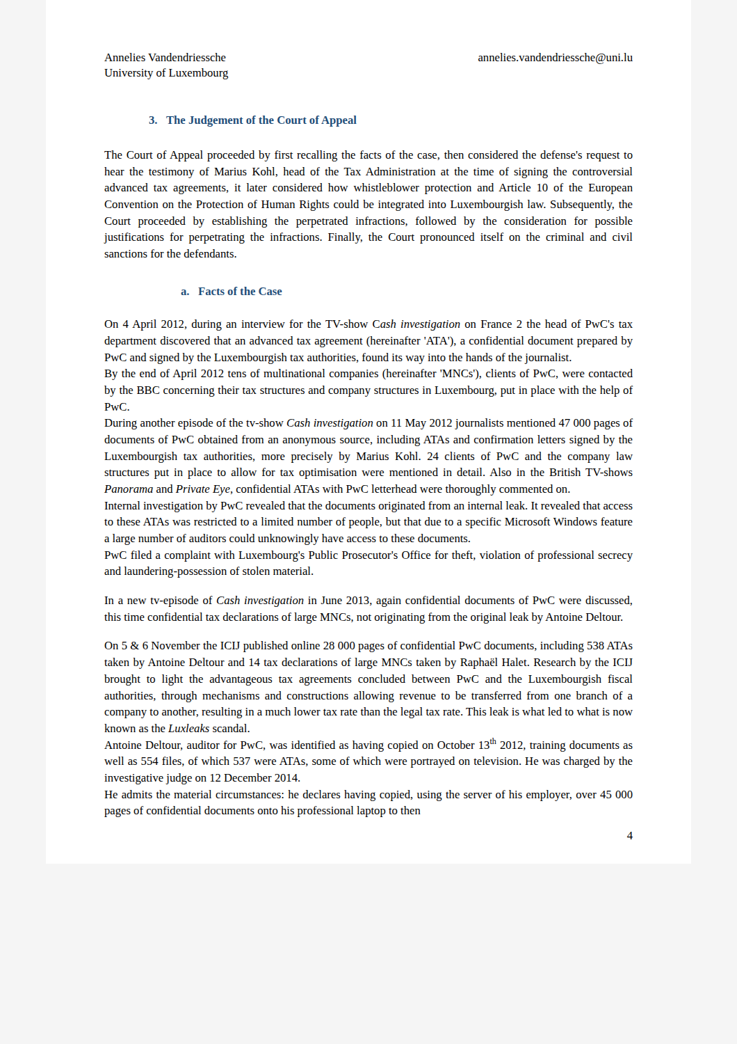Annelies Vandendriessche
University of Luxembourg
annelies.vandendriessche@uni.lu
3. The Judgement of the Court of Appeal
The Court of Appeal proceeded by first recalling the facts of the case, then considered the defense's request to hear the testimony of Marius Kohl, head of the Tax Administration at the time of signing the controversial advanced tax agreements, it later considered how whistleblower protection and Article 10 of the European Convention on the Protection of Human Rights could be integrated into Luxembourgish law. Subsequently, the Court proceeded by establishing the perpetrated infractions, followed by the consideration for possible justifications for perpetrating the infractions. Finally, the Court pronounced itself on the criminal and civil sanctions for the defendants.
a. Facts of the Case
On 4 April 2012, during an interview for the TV-show Cash investigation on France 2 the head of PwC's tax department discovered that an advanced tax agreement (hereinafter 'ATA'), a confidential document prepared by PwC and signed by the Luxembourgish tax authorities, found its way into the hands of the journalist.
By the end of April 2012 tens of multinational companies (hereinafter 'MNCs'), clients of PwC, were contacted by the BBC concerning their tax structures and company structures in Luxembourg, put in place with the help of PwC.
During another episode of the tv-show Cash investigation on 11 May 2012 journalists mentioned 47 000 pages of documents of PwC obtained from an anonymous source, including ATAs and confirmation letters signed by the Luxembourgish tax authorities, more precisely by Marius Kohl. 24 clients of PwC and the company law structures put in place to allow for tax optimisation were mentioned in detail. Also in the British TV-shows Panorama and Private Eye, confidential ATAs with PwC letterhead were thoroughly commented on.
Internal investigation by PwC revealed that the documents originated from an internal leak. It revealed that access to these ATAs was restricted to a limited number of people, but that due to a specific Microsoft Windows feature a large number of auditors could unknowingly have access to these documents.
PwC filed a complaint with Luxembourg's Public Prosecutor's Office for theft, violation of professional secrecy and laundering-possession of stolen material.
In a new tv-episode of Cash investigation in June 2013, again confidential documents of PwC were discussed, this time confidential tax declarations of large MNCs, not originating from the original leak by Antoine Deltour.
On 5 & 6 November the ICIJ published online 28 000 pages of confidential PwC documents, including 538 ATAs taken by Antoine Deltour and 14 tax declarations of large MNCs taken by Raphaël Halet. Research by the ICIJ brought to light the advantageous tax agreements concluded between PwC and the Luxembourgish fiscal authorities, through mechanisms and constructions allowing revenue to be transferred from one branch of a company to another, resulting in a much lower tax rate than the legal tax rate. This leak is what led to what is now known as the Luxleaks scandal.
Antoine Deltour, auditor for PwC, was identified as having copied on October 13th 2012, training documents as well as 554 files, of which 537 were ATAs, some of which were portrayed on television. He was charged by the investigative judge on 12 December 2014.
He admits the material circumstances: he declares having copied, using the server of his employer, over 45 000 pages of confidential documents onto his professional laptop to then
4